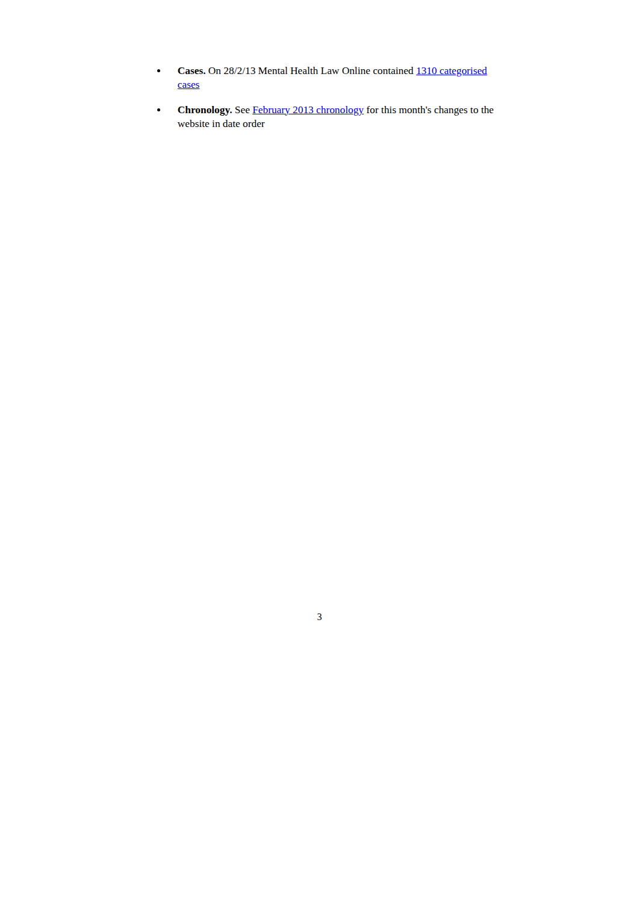Cases. On 28/2/13 Mental Health Law Online contained 1310 categorised cases
Chronology. See February 2013 chronology for this month's changes to the website in date order
3